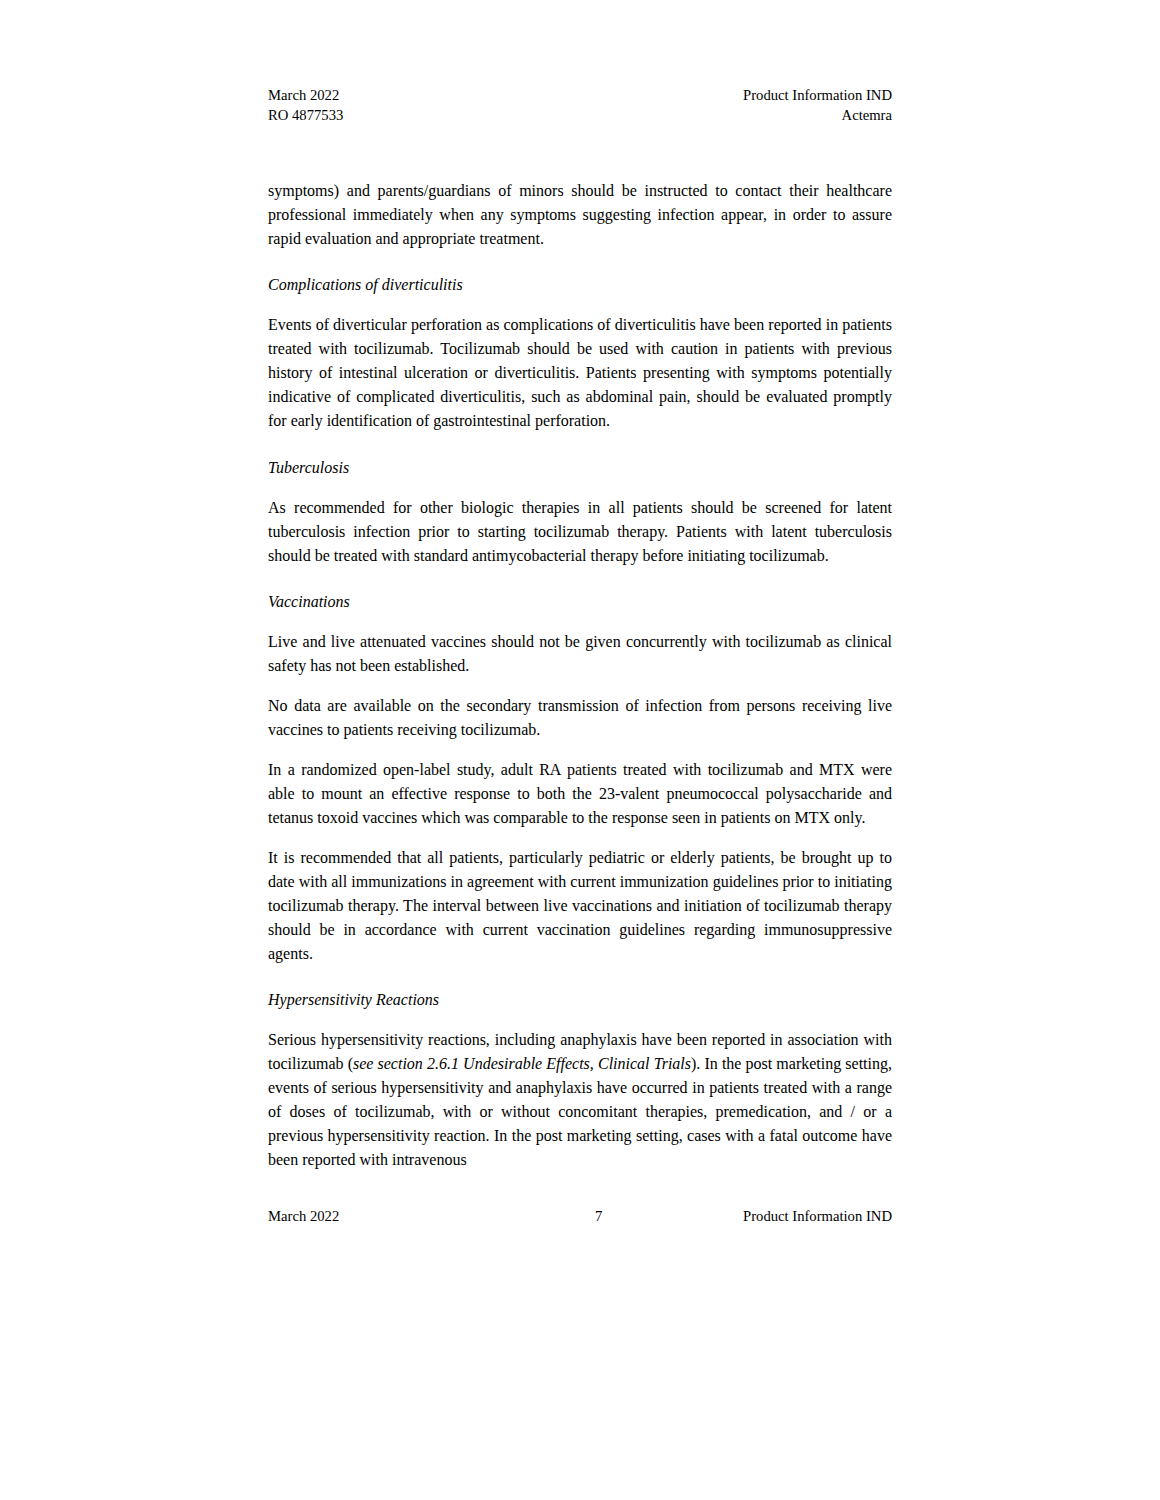March 2022
RO 4877533
Product Information IND
Actemra
symptoms) and parents/guardians of minors should be instructed to contact their healthcare professional immediately when any symptoms suggesting infection appear, in order to assure rapid evaluation and appropriate treatment.
Complications of diverticulitis
Events of diverticular perforation as complications of diverticulitis have been reported in patients treated with tocilizumab. Tocilizumab should be used with caution in patients with previous history of intestinal ulceration or diverticulitis. Patients presenting with symptoms potentially indicative of complicated diverticulitis, such as abdominal pain, should be evaluated promptly for early identification of gastrointestinal perforation.
Tuberculosis
As recommended for other biologic therapies in all patients should be screened for latent tuberculosis infection prior to starting tocilizumab therapy. Patients with latent tuberculosis should be treated with standard antimycobacterial therapy before initiating tocilizumab.
Vaccinations
Live and live attenuated vaccines should not be given concurrently with tocilizumab as clinical safety has not been established.
No data are available on the secondary transmission of infection from persons receiving live vaccines to patients receiving tocilizumab.
In a randomized open-label study, adult RA patients treated with tocilizumab and MTX were able to mount an effective response to both the 23-valent pneumococcal polysaccharide and tetanus toxoid vaccines which was comparable to the response seen in patients on MTX only.
It is recommended that all patients, particularly pediatric or elderly patients, be brought up to date with all immunizations in agreement with current immunization guidelines prior to initiating tocilizumab therapy. The interval between live vaccinations and initiation of tocilizumab therapy should be in accordance with current vaccination guidelines regarding immunosuppressive agents.
Hypersensitivity Reactions
Serious hypersensitivity reactions, including anaphylaxis have been reported in association with tocilizumab (see section 2.6.1 Undesirable Effects, Clinical Trials). In the post marketing setting, events of serious hypersensitivity and anaphylaxis have occurred in patients treated with a range of doses of tocilizumab, with or without concomitant therapies, premedication, and / or a previous hypersensitivity reaction. In the post marketing setting, cases with a fatal outcome have been reported with intravenous
March 2022
7
Product Information IND